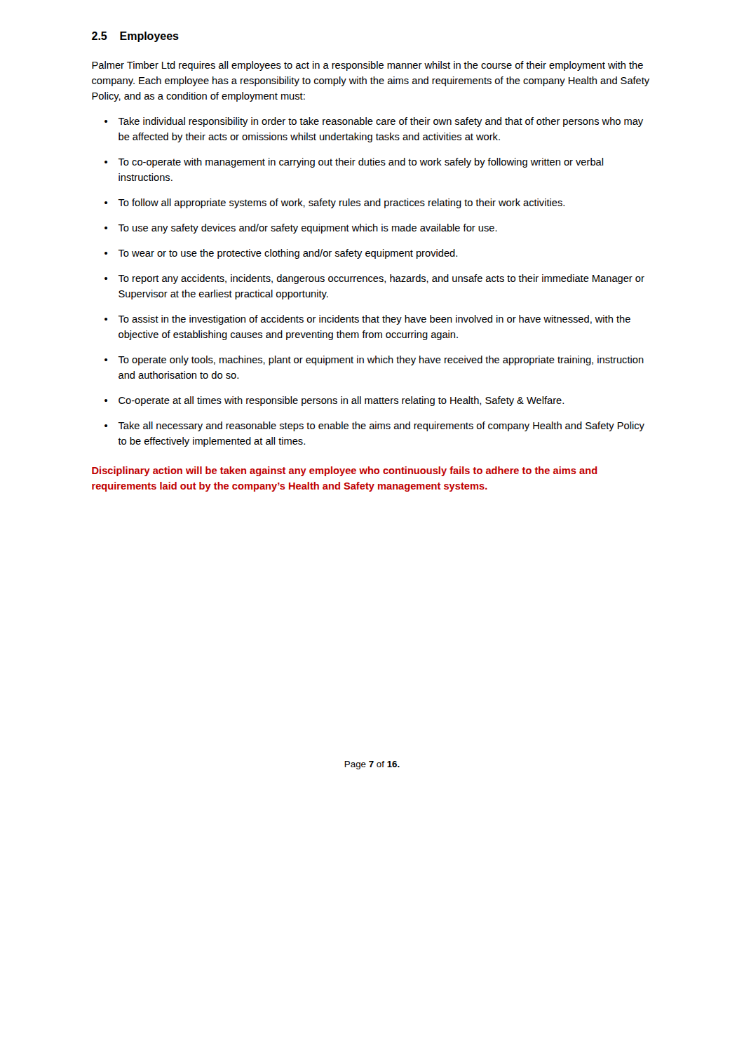2.5 Employees
Palmer Timber Ltd requires all employees to act in a responsible manner whilst in the course of their employment with the company. Each employee has a responsibility to comply with the aims and requirements of the company Health and Safety Policy, and as a condition of employment must:
Take individual responsibility in order to take reasonable care of their own safety and that of other persons who may be affected by their acts or omissions whilst undertaking tasks and activities at work.
To co-operate with management in carrying out their duties and to work safely by following written or verbal instructions.
To follow all appropriate systems of work, safety rules and practices relating to their work activities.
To use any safety devices and/or safety equipment which is made available for use.
To wear or to use the protective clothing and/or safety equipment provided.
To report any accidents, incidents, dangerous occurrences, hazards, and unsafe acts to their immediate Manager or Supervisor at the earliest practical opportunity.
To assist in the investigation of accidents or incidents that they have been involved in or have witnessed, with the objective of establishing causes and preventing them from occurring again.
To operate only tools, machines, plant or equipment in which they have received the appropriate training, instruction and authorisation to do so.
Co-operate at all times with responsible persons in all matters relating to Health, Safety & Welfare.
Take all necessary and reasonable steps to enable the aims and requirements of company Health and Safety Policy to be effectively implemented at all times.
Disciplinary action will be taken against any employee who continuously fails to adhere to the aims and requirements laid out by the company’s Health and Safety management systems.
Page 7 of 16.